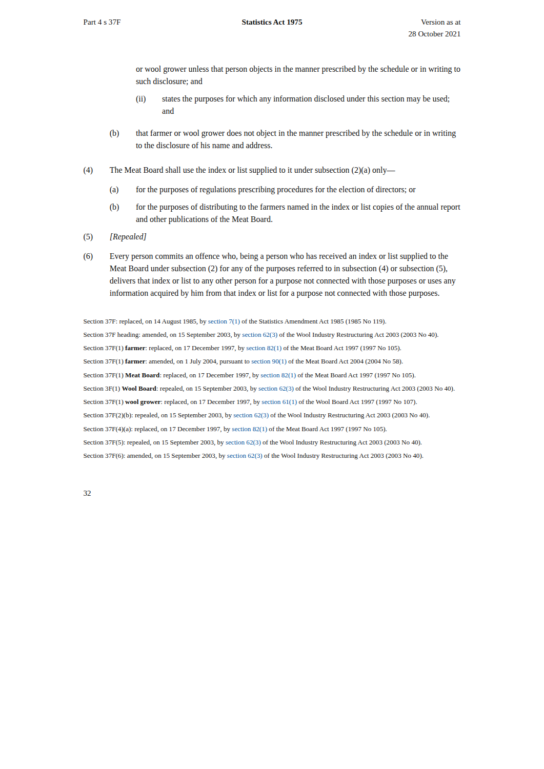Part 4 s 37F
Statistics Act 1975
Version as at 28 October 2021
or wool grower unless that person objects in the manner prescribed by the schedule or in writing to such disclosure; and
(ii)
states the purposes for which any information disclosed under this section may be used; and
(b)
that farmer or wool grower does not object in the manner prescribed by the schedule or in writing to the disclosure of his name and address.
(4)
The Meat Board shall use the index or list supplied to it under subsection (2)(a) only—
(a)
for the purposes of regulations prescribing procedures for the election of directors; or
(b)
for the purposes of distributing to the farmers named in the index or list copies of the annual report and other publications of the Meat Board.
(5)
[Repealed]
(6)
Every person commits an offence who, being a person who has received an index or list supplied to the Meat Board under subsection (2) for any of the purposes referred to in subsection (4) or subsection (5), delivers that index or list to any other person for a purpose not connected with those purposes or uses any information acquired by him from that index or list for a purpose not connected with those purposes.
Section 37F: replaced, on 14 August 1985, by section 7(1) of the Statistics Amendment Act 1985 (1985 No 119).
Section 37F heading: amended, on 15 September 2003, by section 62(3) of the Wool Industry Restructuring Act 2003 (2003 No 40).
Section 37F(1) farmer: replaced, on 17 December 1997, by section 82(1) of the Meat Board Act 1997 (1997 No 105).
Section 37F(1) farmer: amended, on 1 July 2004, pursuant to section 90(1) of the Meat Board Act 2004 (2004 No 58).
Section 37F(1) Meat Board: replaced, on 17 December 1997, by section 82(1) of the Meat Board Act 1997 (1997 No 105).
Section 3F(1) Wool Board: repealed, on 15 September 2003, by section 62(3) of the Wool Industry Restructuring Act 2003 (2003 No 40).
Section 37F(1) wool grower: replaced, on 17 December 1997, by section 61(1) of the Wool Board Act 1997 (1997 No 107).
Section 37F(2)(b): repealed, on 15 September 2003, by section 62(3) of the Wool Industry Restructuring Act 2003 (2003 No 40).
Section 37F(4)(a): replaced, on 17 December 1997, by section 82(1) of the Meat Board Act 1997 (1997 No 105).
Section 37F(5): repealed, on 15 September 2003, by section 62(3) of the Wool Industry Restructuring Act 2003 (2003 No 40).
Section 37F(6): amended, on 15 September 2003, by section 62(3) of the Wool Industry Restructuring Act 2003 (2003 No 40).
32